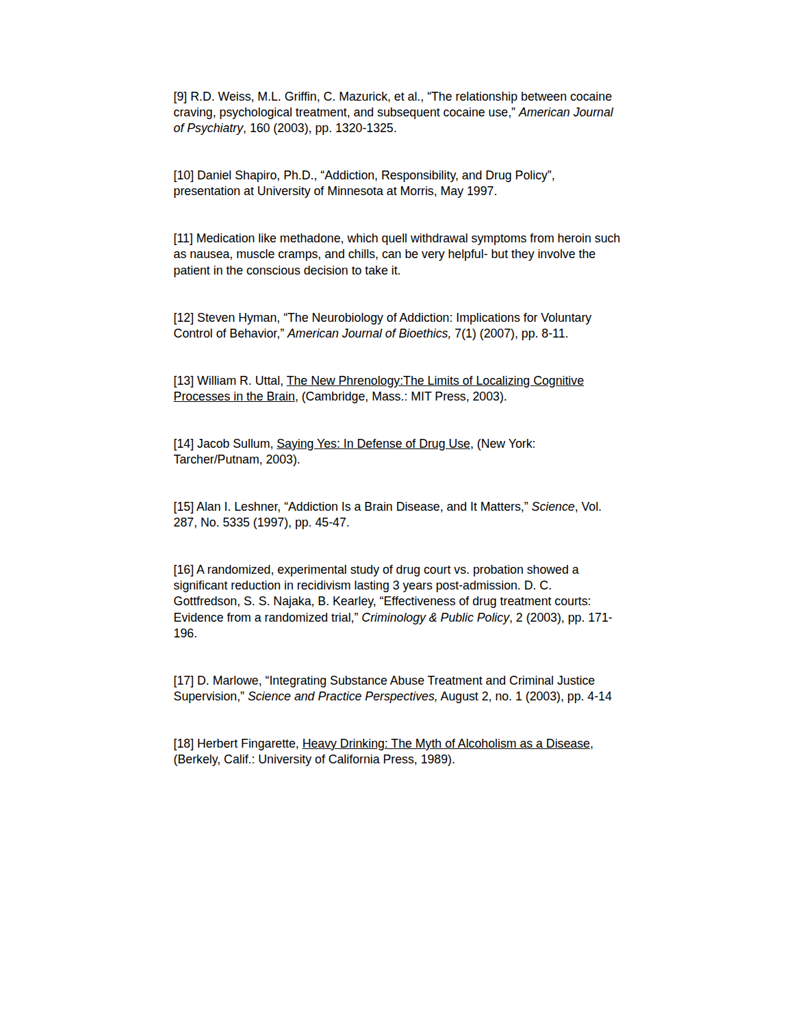[9] R.D. Weiss, M.L. Griffin, C. Mazurick, et al., “The relationship between cocaine craving, psychological treatment, and subsequent cocaine use,” American Journal of Psychiatry, 160 (2003), pp. 1320-1325.
[10] Daniel Shapiro, Ph.D., “Addiction, Responsibility, and Drug Policy”, presentation at University of Minnesota at Morris, May 1997.
[11] Medication like methadone, which quell withdrawal symptoms from heroin such as nausea, muscle cramps, and chills, can be very helpful- but they involve the patient in the conscious decision to take it.
[12] Steven Hyman, “The Neurobiology of Addiction: Implications for Voluntary Control of Behavior,” American Journal of Bioethics, 7(1) (2007), pp. 8-11.
[13] William R. Uttal, The New Phrenology:The Limits of Localizing Cognitive Processes in the Brain, (Cambridge, Mass.: MIT Press, 2003).
[14] Jacob Sullum, Saying Yes: In Defense of Drug Use, (New York: Tarcher/Putnam, 2003).
[15] Alan I. Leshner, “Addiction Is a Brain Disease, and It Matters,” Science, Vol. 287, No. 5335 (1997), pp. 45-47.
[16] A randomized, experimental study of drug court vs. probation showed a significant reduction in recidivism lasting 3 years post-admission. D. C. Gottfredson, S. S. Najaka, B. Kearley, “Effectiveness of drug treatment courts: Evidence from a randomized trial,” Criminology & Public Policy, 2 (2003), pp. 171-196.
[17] D. Marlowe, “Integrating Substance Abuse Treatment and Criminal Justice Supervision,” Science and Practice Perspectives, August 2, no. 1 (2003), pp. 4-14
[18] Herbert Fingarette, Heavy Drinking: The Myth of Alcoholism as a Disease, (Berkely, Calif.: University of California Press, 1989).